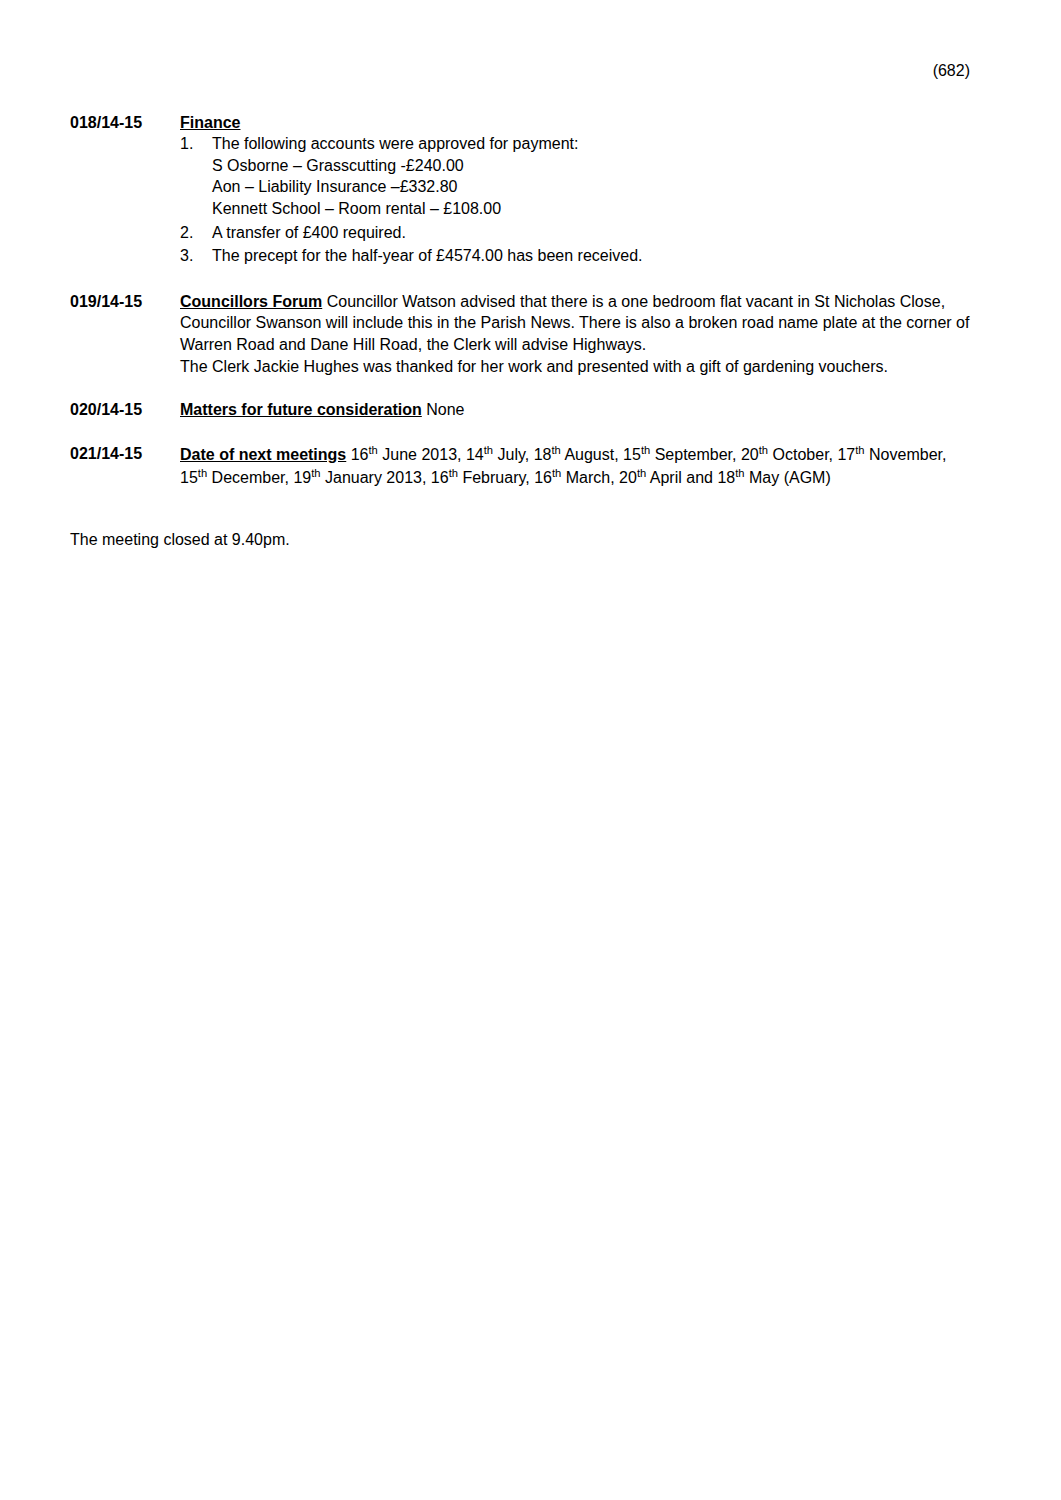(682)
018/14-15
Finance
1. The following accounts were approved for payment:
S Osborne – Grasscutting -£240.00
Aon – Liability Insurance –£332.80
Kennett School – Room rental – £108.00
2. A transfer of £400 required.
3. The precept for the half-year of £4574.00 has been received.
019/14-15
Councillors Forum Councillor Watson advised that there is a one bedroom flat vacant in St Nicholas Close, Councillor Swanson will include this in the Parish News. There is also a broken road name plate at the corner of Warren Road and Dane Hill Road, the Clerk will advise Highways.
The Clerk Jackie Hughes was thanked for her work and presented with a gift of gardening vouchers.
020/14-15
Matters for future consideration None
021/14-15
Date of next meetings 16th June 2013, 14th July, 18th August, 15th September, 20th October, 17th November, 15th December, 19th January 2013, 16th February, 16th March, 20th April and 18th May (AGM)
The meeting closed at 9.40pm.